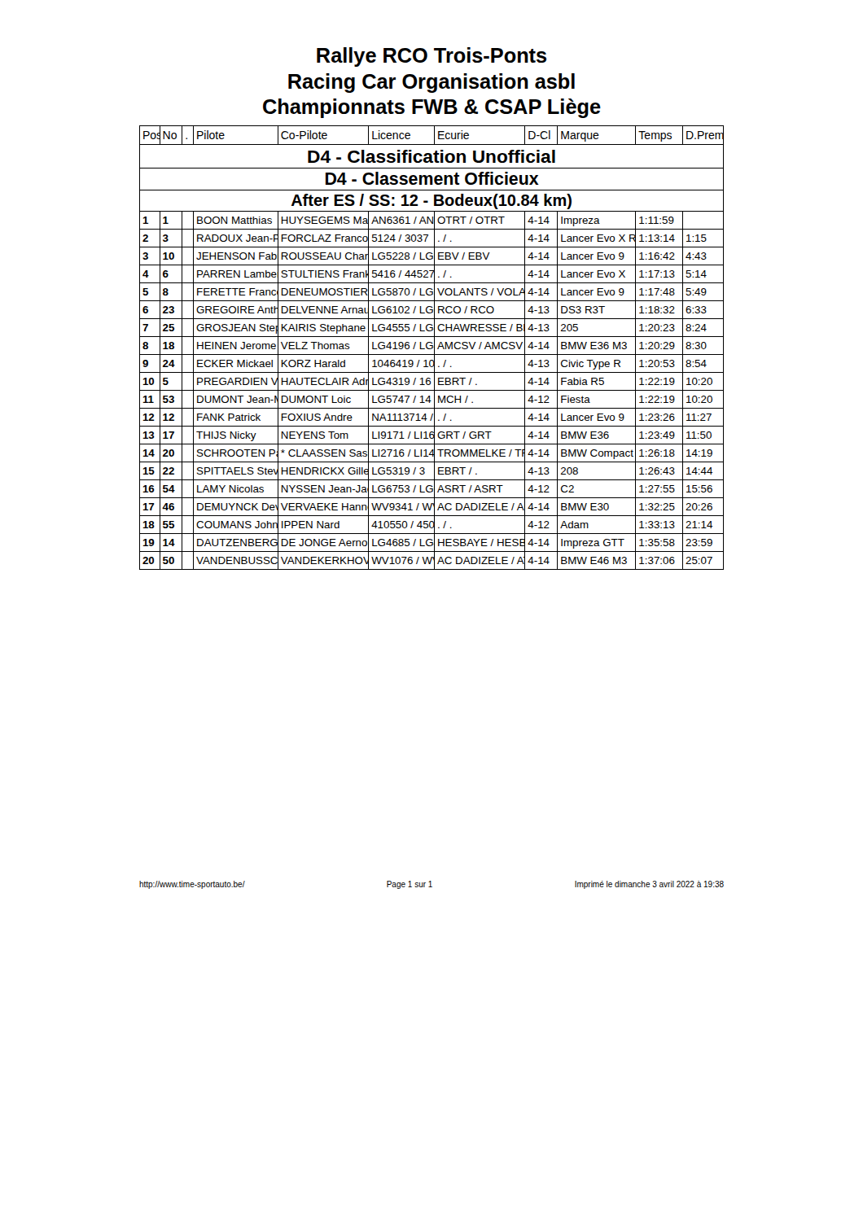Rallye RCO Trois-Ponts Racing Car Organisation asbl Championnats FWB & CSAP Liège
| D4 - Classification Unofficial |
| D4 - Classement Officieux |
| After ES / SS: 12 - Bodeux(10.84 km) |
| Pos | No | . | Pilote | Co-Pilote | Licence | Ecurie | D-Cl | Marque | Temps | D.Prem |
| 1 | 1 | | BOON Matthias | HUYSEGEMS Marc | AN6361 / AN5734 | OTRT / OTRT | 4-14 | Impreza | 1:11:59 | |
| 2 | 3 | | RADOUX Jean-Philippe | FORCLAZ Francois | 5124 / 3037 | . / . | 4-14 | Lancer Evo X R4 | 1:13:14 | 1:15 |
| 3 | 10 | | JEHENSON Fabrice | ROUSSEAU Charles | LG5228 / LG5183 | EBV / EBV | 4-14 | Lancer Evo 9 | 1:16:42 | 4:43 |
| 4 | 6 | | PARREN Lambert | STULTIENS Frank | 5416 / 44527 | . / . | 4-14 | Lancer Evo X | 1:17:13 | 5:14 |
| 5 | 8 | | FERETTE Francois | DENEUMOSTIER Jerome | LG5870 / LG5815 | VOLANTS / VOLANTS | 4-14 | Lancer Evo 9 | 1:17:48 | 5:49 |
| 6 | 23 | | GREGOIRE Anthony | DELVENNE Arnaud | LG6102 / LG6083 | RCO / RCO | 4-13 | DS3 R3T | 1:18:32 | 6:33 |
| 7 | 25 | | GROSJEAN Stephane | KAIRIS Stephane | LG4555 / LG4281 | CHAWRESSE / BERT | 4-13 | 205 | 1:20:23 | 8:24 |
| 8 | 18 | | HEINEN Jerome | VELZ Thomas | LG4196 / LG4191 | AMCSV / AMCSV | 4-14 | BMW E36 M3 | 1:20:29 | 8:30 |
| 9 | 24 | | ECKER Mickael | KORZ Harald | 1046419 / 1061502 | . / . | 4-13 | Civic Type R | 1:20:53 | 8:54 |
| 10 | 5 | | PREGARDIEN Vincent | HAUTECLAIR Adrien | LG4319 / 16 | EBRT / . | 4-14 | Fabia R5 | 1:22:19 | 10:20 |
| 11 | 53 | | DUMONT Jean-Michel | DUMONT Loic | LG5747 / 14 | MCH / . | 4-12 | Fiesta | 1:22:19 | 10:20 |
| 12 | 12 | | FANK Patrick | FOXIUS Andre | NA1113714 / A501 | . / . | 4-14 | Lancer Evo 9 | 1:23:26 | 11:27 |
| 13 | 17 | | THIJS Nicky | NEYENS Tom | LI9171 / LI1642 | GRT / GRT | 4-14 | BMW E36 | 1:23:49 | 11:50 |
| 14 | 20 | | SCHROOTEN Patrick | * CLAASSEN Saskia | LI2716 / LI1470 | TROMMELKE / TROMMELKE | 4-14 | BMW Compact M3 | 1:26:18 | 14:19 |
| 15 | 22 | | SPITTAELS Steven | HENDRICKX Gilles | LG5319 / 3 | EBRT / . | 4-13 | 208 | 1:26:43 | 14:44 |
| 16 | 54 | | LAMY Nicolas | NYSSEN Jean-Jacques | LG6753 / LG6781 | ASRT / ASRT | 4-12 | C2 | 1:27:55 | 15:56 |
| 17 | 46 | | DEMUYNCK Devy | VERVAEKE Hannes | WV9341 / WV1422 | AC DADIZELE / AC DADIZELE | 4-14 | BMW E30 | 1:32:25 | 20:26 |
| 18 | 55 | | COUMANS John | IPPEN Nard | 410550 / 45053 | . / . | 4-12 | Adam | 1:33:13 | 21:14 |
| 19 | 14 | | DAUTZENBERG Hendrik | DE JONGE Aernoud Edward | LG4685 / LG4688 | HESBAYE / HESBAYE | 4-14 | Impreza GTT | 1:35:58 | 23:59 |
| 20 | 50 | | VANDENBUSSCHE Arne | VANDEKERKHOVE Thomas | WV1076 / WV1533 | AC DADIZELE / ATLANTIC | 4-14 | BMW E46 M3 | 1:37:06 | 25:07 |
http://www.time-sportauto.be/
Page 1 sur 1
Imprimé le dimanche 3 avril 2022 à 19:38